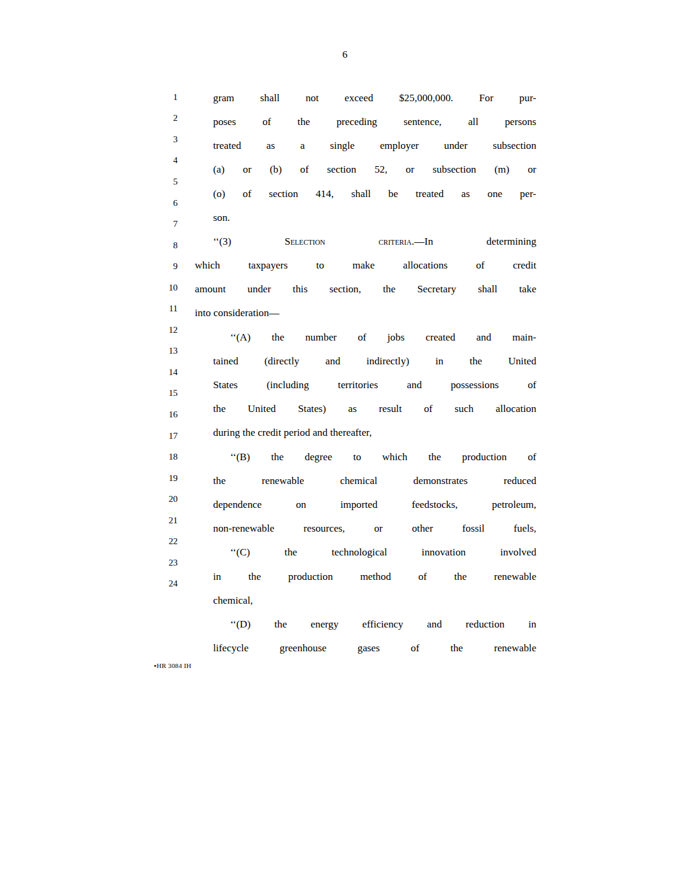6
| 1 2 3 4 5 6 7 8 9 10 11 12 13 14 15 16 17 18 19 20 21 22 23 24 | gram shall not exceed $25,000,000. For pur- poses of the preceding sentence, all persons treated as a single employer under subsection (a) or (b) of section 52, or subsection (m) or (o) of section 414, shall be treated as one per- son. ‘‘(3) Selection criteria. —In determining which taxpayers to make allocations of credit amount under this section, the Secretary shall take into consideration— ‘‘(A) the number of jobs created and main- tained (directly and indirectly) in the United States (including territories and possessions of the United States) as result of such allocation during the credit period and thereafter, ‘‘(B) the degree to which the production of the renewable chemical demonstrates reduced dependence on imported feedstocks, petroleum, non-renewable resources, or other fossil fuels, ‘‘(C) the technological innovation involved in the production method of the renewable chemical, ‘‘(D) the energy efficiency and reduction in lifecycle greenhouse gases of the renewable |
•HR 3084 IH